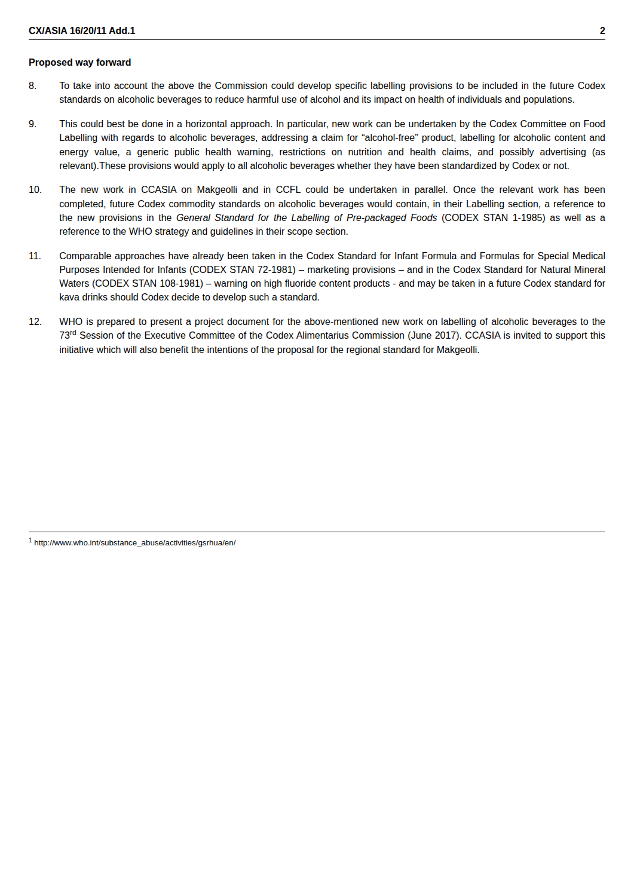CX/ASIA 16/20/11 Add.1 2
Proposed way forward
8. To take into account the above the Commission could develop specific labelling provisions to be included in the future Codex standards on alcoholic beverages to reduce harmful use of alcohol and its impact on health of individuals and populations.
9. This could best be done in a horizontal approach. In particular, new work can be undertaken by the Codex Committee on Food Labelling with regards to alcoholic beverages, addressing a claim for “alcohol-free” product, labelling for alcoholic content and energy value, a generic public health warning, restrictions on nutrition and health claims, and possibly advertising (as relevant).These provisions would apply to all alcoholic beverages whether they have been standardized by Codex or not.
10. The new work in CCASIA on Makgeolli and in CCFL could be undertaken in parallel. Once the relevant work has been completed, future Codex commodity standards on alcoholic beverages would contain, in their Labelling section, a reference to the new provisions in the General Standard for the Labelling of Pre-packaged Foods (CODEX STAN 1-1985) as well as a reference to the WHO strategy and guidelines in their scope section.
11. Comparable approaches have already been taken in the Codex Standard for Infant Formula and Formulas for Special Medical Purposes Intended for Infants (CODEX STAN 72-1981) – marketing provisions – and in the Codex Standard for Natural Mineral Waters (CODEX STAN 108-1981) – warning on high fluoride content products - and may be taken in a future Codex standard for kava drinks should Codex decide to develop such a standard.
12. WHO is prepared to present a project document for the above-mentioned new work on labelling of alcoholic beverages to the 73rd Session of the Executive Committee of the Codex Alimentarius Commission (June 2017). CCASIA is invited to support this initiative which will also benefit the intentions of the proposal for the regional standard for Makgeolli.
1 http://www.who.int/substance_abuse/activities/gsrhua/en/